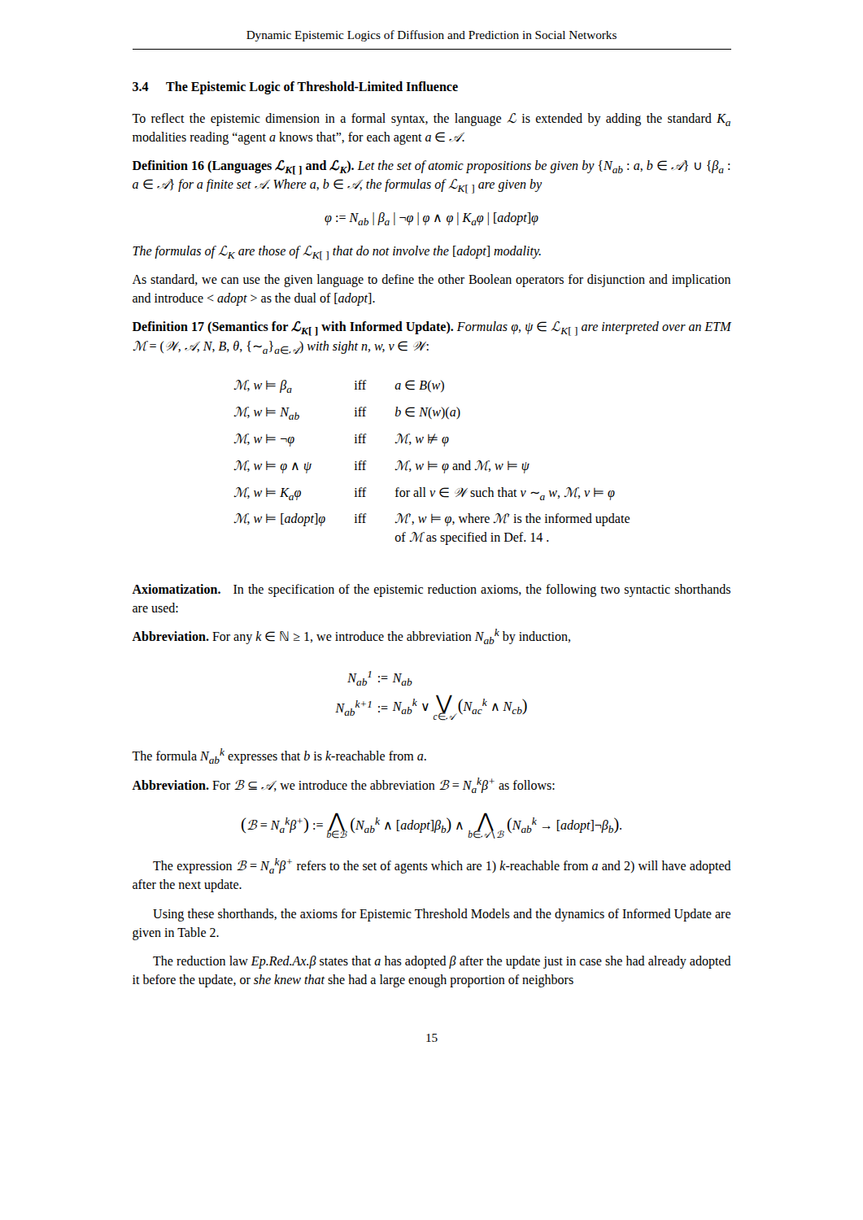Dynamic Epistemic Logics of Diffusion and Prediction in Social Networks
3.4 The Epistemic Logic of Threshold-Limited Influence
To reflect the epistemic dimension in a formal syntax, the language ℒ is extended by adding the standard Ka modalities reading “agent a knows that”, for each agent a ∈ 𝒜.
Definition 16 (Languages ℒK[ ] and ℒK). Let the set of atomic propositions be given by {Nab : a, b ∈ 𝒜} ∪ {βa : a ∈ 𝒜} for a finite set 𝒜. Where a, b ∈ 𝒜, the formulas of ℒK[ ] are given by
φ := Nab | βa | ¬φ | φ ∧ φ | Kaφ | [adopt]φ
The formulas of ℒK are those of ℒK[ ] that do not involve the [adopt] modality.
As standard, we can use the given language to define the other Boolean operators for disjunction and implication and introduce < adopt > as the dual of [adopt].
Definition 17 (Semantics for ℒK[ ] with Informed Update). Formulas φ, ψ ∈ ℒK[ ] are interpreted over an ETM ℳ = (𝒲, 𝒜, N, B, θ, {∼a}a∈𝒜) with sight n, w, v ∈ 𝒲:
| ℳ , w ⊨ β a | iff | a ∈ B ( w ) |
| ℳ , w ⊨ N ab | iff | b ∈ N ( w )( a ) |
| ℳ , w ⊨ ¬ φ | iff | ℳ , w ⊭ φ |
| ℳ , w ⊨ φ ∧ ψ | iff | ℳ , w ⊨ φ and ℳ , w ⊨ ψ |
| ℳ , w ⊨ K a φ | iff | for all v ∈ 𝒲 such that v ∼ a w , ℳ , v ⊨ φ |
| ℳ , w ⊨ [ adopt ] φ | iff | ℳ ′, w ⊨ φ , where ℳ ′ is the informed update of ℳ as specified in Def. 14 . |
Axiomatization. In the specification of the epistemic reduction axioms, the following two syntactic shorthands are used:
Abbreviation. For any k ∈ ℕ ≥ 1, we introduce the abbreviation Nabk by induction,
| N ab 1 | := | N ab |
| N ab k+1 | := | N ab k ∨ ⋁ c ∈ 𝒜 ( N ac k ∧ N cb ) |
The formula Nabk expresses that b is k-reachable from a.
Abbreviation. For ℬ ⊆ 𝒜, we introduce the abbreviation ℬ = Nakβ+ as follows:
(ℬ = Nakβ+) := ⋀b∈ℬ (Nabk ∧ [adopt]βb) ∧ ⋀b∈𝒜∖ℬ (Nabk → [adopt]¬βb).
The expression ℬ = Nakβ+ refers to the set of agents which are 1) k-reachable from a and 2) will have adopted after the next update.
Using these shorthands, the axioms for Epistemic Threshold Models and the dynamics of Informed Update are given in Table 2.
The reduction law Ep.Red.Ax.β states that a has adopted β after the update just in case she had already adopted it before the update, or she knew that she had a large enough proportion of neighbors
15